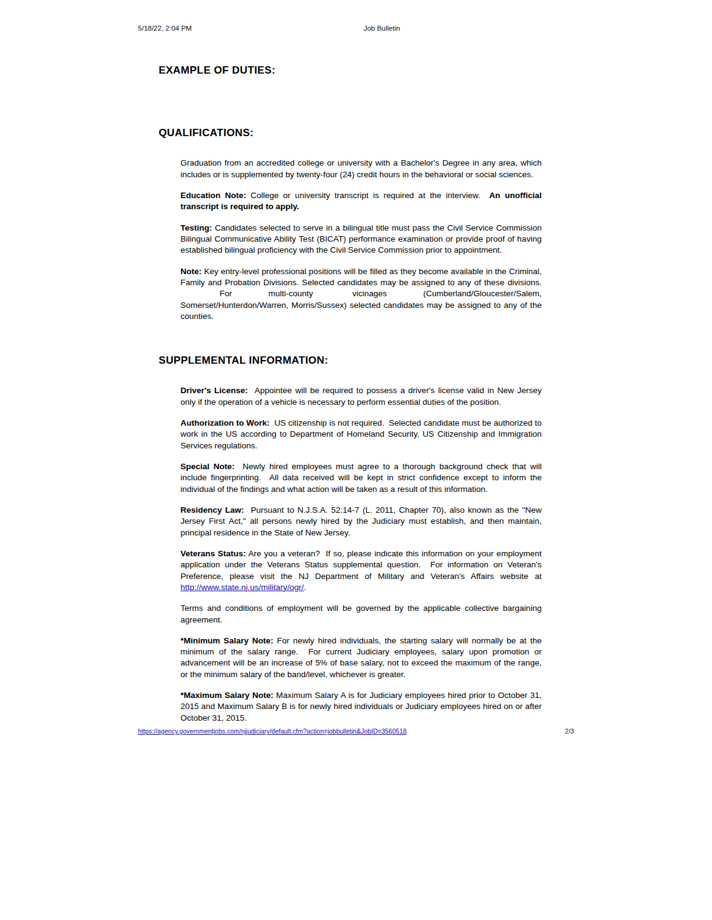5/18/22, 2:04 PM
Job Bulletin
EXAMPLE OF DUTIES:
QUALIFICATIONS:
Graduation from an accredited college or university with a Bachelor's Degree in any area, which includes or is supplemented by twenty-four (24) credit hours in the behavioral or social sciences.
Education Note: College or university transcript is required at the interview. An unofficial transcript is required to apply.
Testing: Candidates selected to serve in a bilingual title must pass the Civil Service Commission Bilingual Communicative Ability Test (BICAT) performance examination or provide proof of having established bilingual proficiency with the Civil Service Commission prior to appointment.
Note: Key entry-level professional positions will be filled as they become available in the Criminal, Family and Probation Divisions. Selected candidates may be assigned to any of these divisions. For multi-county vicinages (Cumberland/Gloucester/Salem, Somerset/Hunterdon/Warren, Morris/Sussex) selected candidates may be assigned to any of the counties.
SUPPLEMENTAL INFORMATION:
Driver's License: Appointee will be required to possess a driver's license valid in New Jersey only if the operation of a vehicle is necessary to perform essential duties of the position.
Authorization to Work: US citizenship is not required. Selected candidate must be authorized to work in the US according to Department of Homeland Security, US Citizenship and Immigration Services regulations.
Special Note: Newly hired employees must agree to a thorough background check that will include fingerprinting. All data received will be kept in strict confidence except to inform the individual of the findings and what action will be taken as a result of this information.
Residency Law: Pursuant to N.J.S.A. 52:14-7 (L. 2011, Chapter 70), also known as the "New Jersey First Act," all persons newly hired by the Judiciary must establish, and then maintain, principal residence in the State of New Jersey.
Veterans Status: Are you a veteran? If so, please indicate this information on your employment application under the Veterans Status supplemental question. For information on Veteran's Preference, please visit the NJ Department of Military and Veteran's Affairs website at http://www.state.nj.us/military/ogr/.
Terms and conditions of employment will be governed by the applicable collective bargaining agreement.
*Minimum Salary Note: For newly hired individuals, the starting salary will normally be at the minimum of the salary range. For current Judiciary employees, salary upon promotion or advancement will be an increase of 5% of base salary, not to exceed the maximum of the range, or the minimum salary of the band/level, whichever is greater.
*Maximum Salary Note: Maximum Salary A is for Judiciary employees hired prior to October 31, 2015 and Maximum Salary B is for newly hired individuals or Judiciary employees hired on or after October 31, 2015.
https://agency.governmentjobs.com/njjudiciary/default.cfm?action=jobbulletin&JobID=3560518
2/3